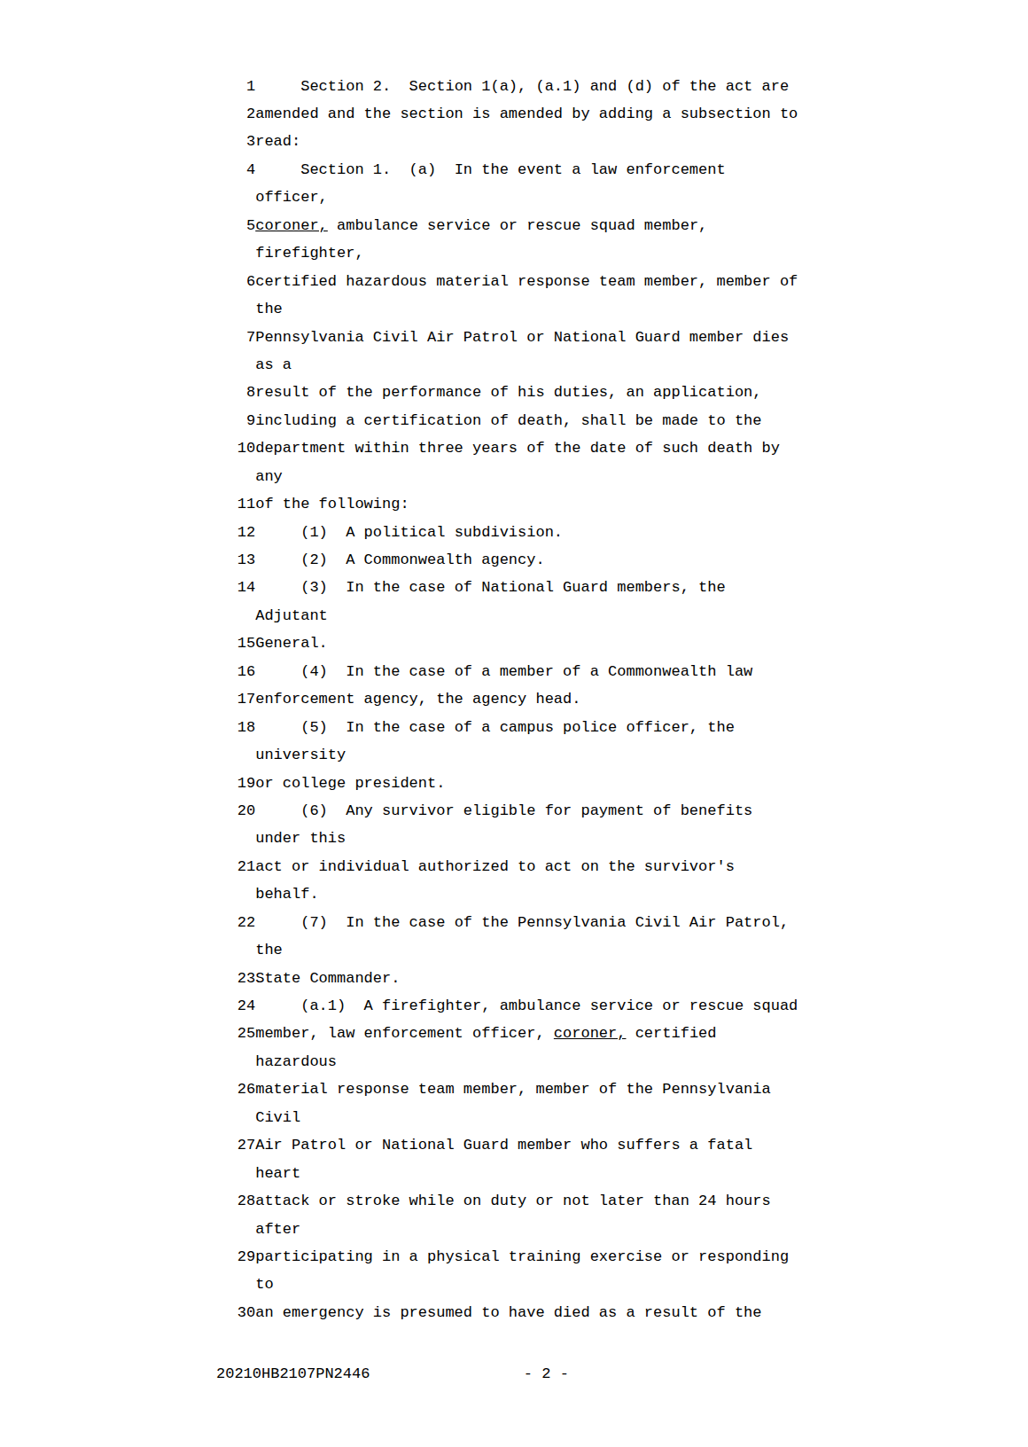| 1 | Section 2. Section 1(a), (a.1) and (d) of the act are |
| 2 | amended and the section is amended by adding a subsection to |
| 3 | read: |
| 4 | Section 1. (a) In the event a law enforcement officer, |
| 5 | coroner, ambulance service or rescue squad member, firefighter, |
| 6 | certified hazardous material response team member, member of the |
| 7 | Pennsylvania Civil Air Patrol or National Guard member dies as a |
| 8 | result of the performance of his duties, an application, |
| 9 | including a certification of death, shall be made to the |
| 10 | department within three years of the date of such death by any |
| 11 | of the following: |
| 12 | (1) A political subdivision. |
| 13 | (2) A Commonwealth agency. |
| 14 | (3) In the case of National Guard members, the Adjutant |
| 15 | General. |
| 16 | (4) In the case of a member of a Commonwealth law |
| 17 | enforcement agency, the agency head. |
| 18 | (5) In the case of a campus police officer, the university |
| 19 | or college president. |
| 20 | (6) Any survivor eligible for payment of benefits under this |
| 21 | act or individual authorized to act on the survivor's behalf. |
| 22 | (7) In the case of the Pennsylvania Civil Air Patrol, the |
| 23 | State Commander. |
| 24 | (a.1) A firefighter, ambulance service or rescue squad |
| 25 | member, law enforcement officer, coroner, certified hazardous |
| 26 | material response team member, member of the Pennsylvania Civil |
| 27 | Air Patrol or National Guard member who suffers a fatal heart |
| 28 | attack or stroke while on duty or not later than 24 hours after |
| 29 | participating in a physical training exercise or responding to |
| 30 | an emergency is presumed to have died as a result of the |
20210HB2107PN2446 - 2 -